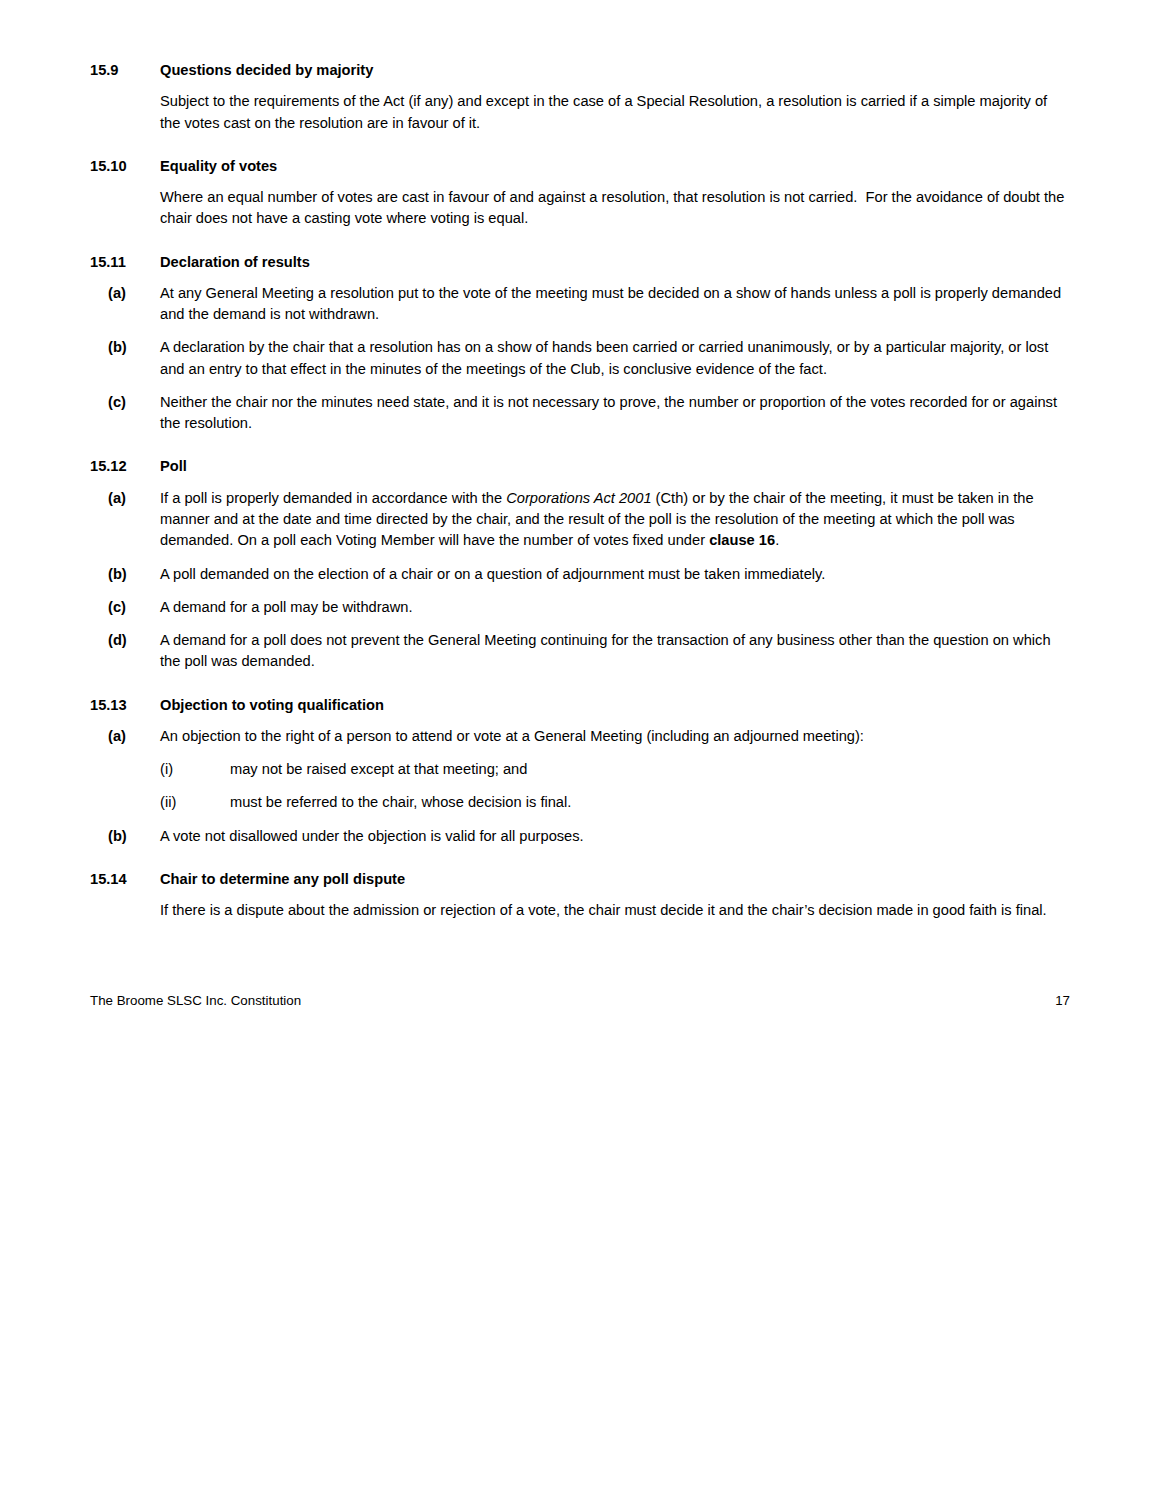15.9 Questions decided by majority
Subject to the requirements of the Act (if any) and except in the case of a Special Resolution, a resolution is carried if a simple majority of the votes cast on the resolution are in favour of it.
15.10 Equality of votes
Where an equal number of votes are cast in favour of and against a resolution, that resolution is not carried. For the avoidance of doubt the chair does not have a casting vote where voting is equal.
15.11 Declaration of results
(a) At any General Meeting a resolution put to the vote of the meeting must be decided on a show of hands unless a poll is properly demanded and the demand is not withdrawn.
(b) A declaration by the chair that a resolution has on a show of hands been carried or carried unanimously, or by a particular majority, or lost and an entry to that effect in the minutes of the meetings of the Club, is conclusive evidence of the fact.
(c) Neither the chair nor the minutes need state, and it is not necessary to prove, the number or proportion of the votes recorded for or against the resolution.
15.12 Poll
(a) If a poll is properly demanded in accordance with the Corporations Act 2001 (Cth) or by the chair of the meeting, it must be taken in the manner and at the date and time directed by the chair, and the result of the poll is the resolution of the meeting at which the poll was demanded. On a poll each Voting Member will have the number of votes fixed under clause 16.
(b) A poll demanded on the election of a chair or on a question of adjournment must be taken immediately.
(c) A demand for a poll may be withdrawn.
(d) A demand for a poll does not prevent the General Meeting continuing for the transaction of any business other than the question on which the poll was demanded.
15.13 Objection to voting qualification
(a) An objection to the right of a person to attend or vote at a General Meeting (including an adjourned meeting):
(i) may not be raised except at that meeting; and
(ii) must be referred to the chair, whose decision is final.
(b) A vote not disallowed under the objection is valid for all purposes.
15.14 Chair to determine any poll dispute
If there is a dispute about the admission or rejection of a vote, the chair must decide it and the chair’s decision made in good faith is final.
The Broome SLSC Inc. Constitution 17